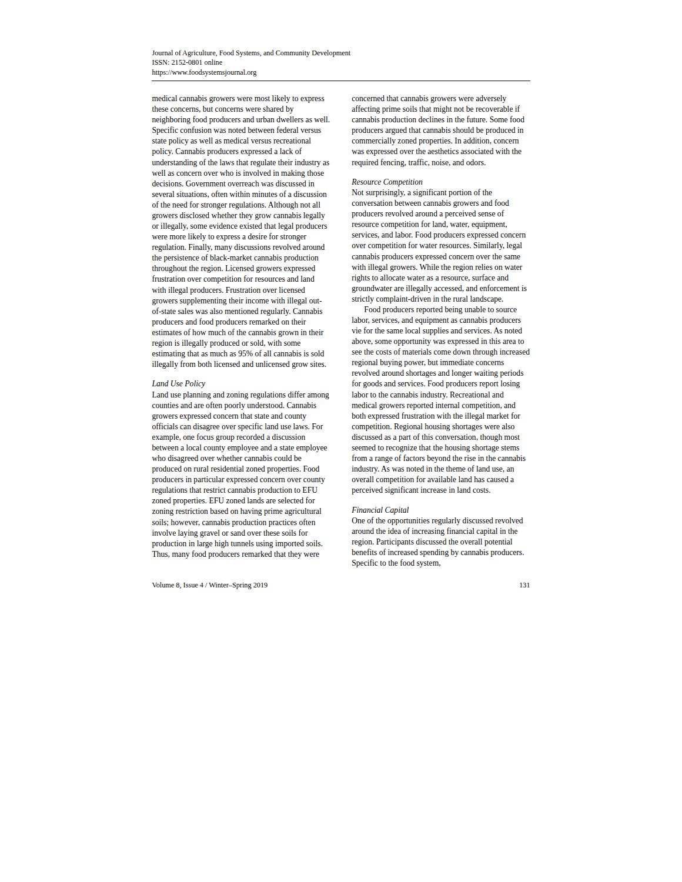Journal of Agriculture, Food Systems, and Community Development
ISSN: 2152-0801 online
https://www.foodsystemsjournal.org
medical cannabis growers were most likely to express these concerns, but concerns were shared by neighboring food producers and urban dwellers as well. Specific confusion was noted between federal versus state policy as well as medical versus recreational policy. Cannabis producers expressed a lack of understanding of the laws that regulate their industry as well as concern over who is involved in making those decisions. Government overreach was discussed in several situations, often within minutes of a discussion of the need for stronger regulations. Although not all growers disclosed whether they grow cannabis legally or illegally, some evidence existed that legal producers were more likely to express a desire for stronger regulation. Finally, many discussions revolved around the persistence of black-market cannabis production throughout the region. Licensed growers expressed frustration over competition for resources and land with illegal producers. Frustration over licensed growers supplementing their income with illegal out-of-state sales was also mentioned regularly. Cannabis producers and food producers remarked on their estimates of how much of the cannabis grown in their region is illegally produced or sold, with some estimating that as much as 95% of all cannabis is sold illegally from both licensed and unlicensed grow sites.
Land Use Policy
Land use planning and zoning regulations differ among counties and are often poorly understood. Cannabis growers expressed concern that state and county officials can disagree over specific land use laws. For example, one focus group recorded a discussion between a local county employee and a state employee who disagreed over whether cannabis could be produced on rural residential zoned properties. Food producers in particular expressed concern over county regulations that restrict cannabis production to EFU zoned properties. EFU zoned lands are selected for zoning restriction based on having prime agricultural soils; however, cannabis production practices often involve laying gravel or sand over these soils for production in large high tunnels using imported soils. Thus, many food producers remarked that they were concerned that cannabis growers were adversely affecting prime soils that might not be recoverable if cannabis production declines in the future. Some food producers argued that cannabis should be produced in commercially zoned properties. In addition, concern was expressed over the aesthetics associated with the required fencing, traffic, noise, and odors.
Resource Competition
Not surprisingly, a significant portion of the conversation between cannabis growers and food producers revolved around a perceived sense of resource competition for land, water, equipment, services, and labor. Food producers expressed concern over competition for water resources. Similarly, legal cannabis producers expressed concern over the same with illegal growers. While the region relies on water rights to allocate water as a resource, surface and groundwater are illegally accessed, and enforcement is strictly complaint-driven in the rural landscape.
Food producers reported being unable to source labor, services, and equipment as cannabis producers vie for the same local supplies and services. As noted above, some opportunity was expressed in this area to see the costs of materials come down through increased regional buying power, but immediate concerns revolved around shortages and longer waiting periods for goods and services. Food producers report losing labor to the cannabis industry. Recreational and medical growers reported internal competition, and both expressed frustration with the illegal market for competition. Regional housing shortages were also discussed as a part of this conversation, though most seemed to recognize that the housing shortage stems from a range of factors beyond the rise in the cannabis industry. As was noted in the theme of land use, an overall competition for available land has caused a perceived significant increase in land costs.
Financial Capital
One of the opportunities regularly discussed revolved around the idea of increasing financial capital in the region. Participants discussed the overall potential benefits of increased spending by cannabis producers. Specific to the food system,
Volume 8, Issue 4 / Winter–Spring 2019 131